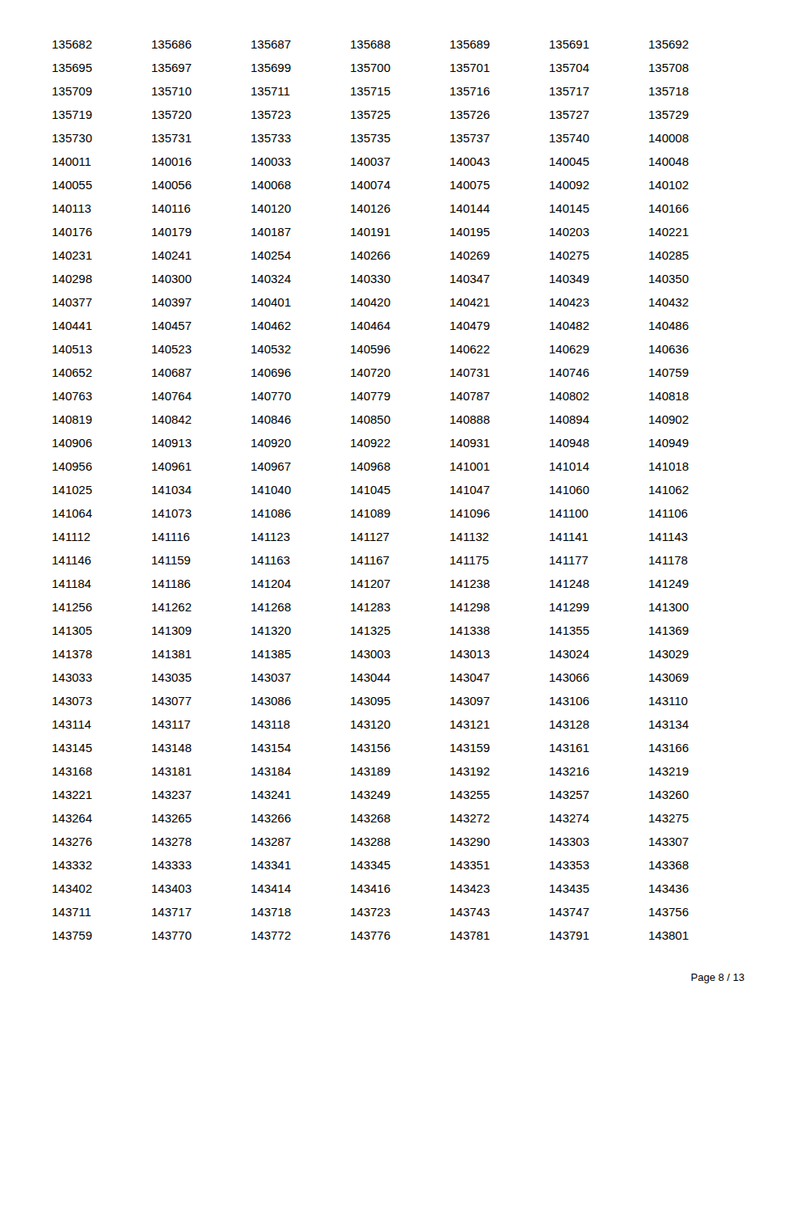| 135682 | 135686 | 135687 | 135688 | 135689 | 135691 | 135692 |
| 135695 | 135697 | 135699 | 135700 | 135701 | 135704 | 135708 |
| 135709 | 135710 | 135711 | 135715 | 135716 | 135717 | 135718 |
| 135719 | 135720 | 135723 | 135725 | 135726 | 135727 | 135729 |
| 135730 | 135731 | 135733 | 135735 | 135737 | 135740 | 140008 |
| 140011 | 140016 | 140033 | 140037 | 140043 | 140045 | 140048 |
| 140055 | 140056 | 140068 | 140074 | 140075 | 140092 | 140102 |
| 140113 | 140116 | 140120 | 140126 | 140144 | 140145 | 140166 |
| 140176 | 140179 | 140187 | 140191 | 140195 | 140203 | 140221 |
| 140231 | 140241 | 140254 | 140266 | 140269 | 140275 | 140285 |
| 140298 | 140300 | 140324 | 140330 | 140347 | 140349 | 140350 |
| 140377 | 140397 | 140401 | 140420 | 140421 | 140423 | 140432 |
| 140441 | 140457 | 140462 | 140464 | 140479 | 140482 | 140486 |
| 140513 | 140523 | 140532 | 140596 | 140622 | 140629 | 140636 |
| 140652 | 140687 | 140696 | 140720 | 140731 | 140746 | 140759 |
| 140763 | 140764 | 140770 | 140779 | 140787 | 140802 | 140818 |
| 140819 | 140842 | 140846 | 140850 | 140888 | 140894 | 140902 |
| 140906 | 140913 | 140920 | 140922 | 140931 | 140948 | 140949 |
| 140956 | 140961 | 140967 | 140968 | 141001 | 141014 | 141018 |
| 141025 | 141034 | 141040 | 141045 | 141047 | 141060 | 141062 |
| 141064 | 141073 | 141086 | 141089 | 141096 | 141100 | 141106 |
| 141112 | 141116 | 141123 | 141127 | 141132 | 141141 | 141143 |
| 141146 | 141159 | 141163 | 141167 | 141175 | 141177 | 141178 |
| 141184 | 141186 | 141204 | 141207 | 141238 | 141248 | 141249 |
| 141256 | 141262 | 141268 | 141283 | 141298 | 141299 | 141300 |
| 141305 | 141309 | 141320 | 141325 | 141338 | 141355 | 141369 |
| 141378 | 141381 | 141385 | 143003 | 143013 | 143024 | 143029 |
| 143033 | 143035 | 143037 | 143044 | 143047 | 143066 | 143069 |
| 143073 | 143077 | 143086 | 143095 | 143097 | 143106 | 143110 |
| 143114 | 143117 | 143118 | 143120 | 143121 | 143128 | 143134 |
| 143145 | 143148 | 143154 | 143156 | 143159 | 143161 | 143166 |
| 143168 | 143181 | 143184 | 143189 | 143192 | 143216 | 143219 |
| 143221 | 143237 | 143241 | 143249 | 143255 | 143257 | 143260 |
| 143264 | 143265 | 143266 | 143268 | 143272 | 143274 | 143275 |
| 143276 | 143278 | 143287 | 143288 | 143290 | 143303 | 143307 |
| 143332 | 143333 | 143341 | 143345 | 143351 | 143353 | 143368 |
| 143402 | 143403 | 143414 | 143416 | 143423 | 143435 | 143436 |
| 143711 | 143717 | 143718 | 143723 | 143743 | 143747 | 143756 |
| 143759 | 143770 | 143772 | 143776 | 143781 | 143791 | 143801 |
Page 8 / 13